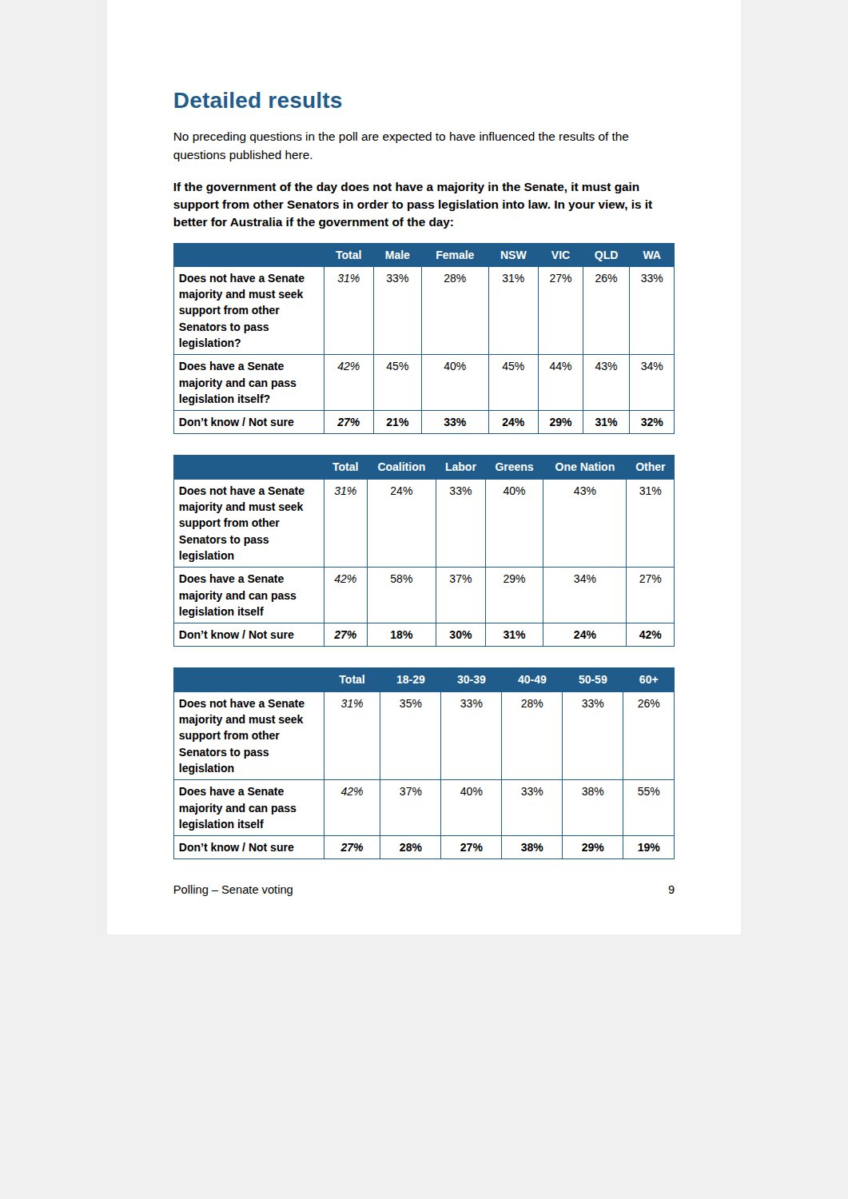Detailed results
No preceding questions in the poll are expected to have influenced the results of the questions published here.
If the government of the day does not have a majority in the Senate, it must gain support from other Senators in order to pass legislation into law. In your view, is it better for Australia if the government of the day:
| | Total | Male | Female | NSW | VIC | QLD | WA |
| --- | --- | --- | --- | --- | --- | --- | --- |
| Does not have a Senate majority and must seek support from other Senators to pass legislation? | 31% | 33% | 28% | 31% | 27% | 26% | 33% |
| Does have a Senate majority and can pass legislation itself? | 42% | 45% | 40% | 45% | 44% | 43% | 34% |
| Don’t know / Not sure | 27% | 21% | 33% | 24% | 29% | 31% | 32% |
| | Total | Coalition | Labor | Greens | One Nation | Other |
| --- | --- | --- | --- | --- | --- | --- |
| Does not have a Senate majority and must seek support from other Senators to pass legislation | 31% | 24% | 33% | 40% | 43% | 31% |
| Does have a Senate majority and can pass legislation itself | 42% | 58% | 37% | 29% | 34% | 27% |
| Don’t know / Not sure | 27% | 18% | 30% | 31% | 24% | 42% |
| | Total | 18-29 | 30-39 | 40-49 | 50-59 | 60+ |
| --- | --- | --- | --- | --- | --- | --- |
| Does not have a Senate majority and must seek support from other Senators to pass legislation | 31% | 35% | 33% | 28% | 33% | 26% |
| Does have a Senate majority and can pass legislation itself | 42% | 37% | 40% | 33% | 38% | 55% |
| Don’t know / Not sure | 27% | 28% | 27% | 38% | 29% | 19% |
Polling – Senate voting 9